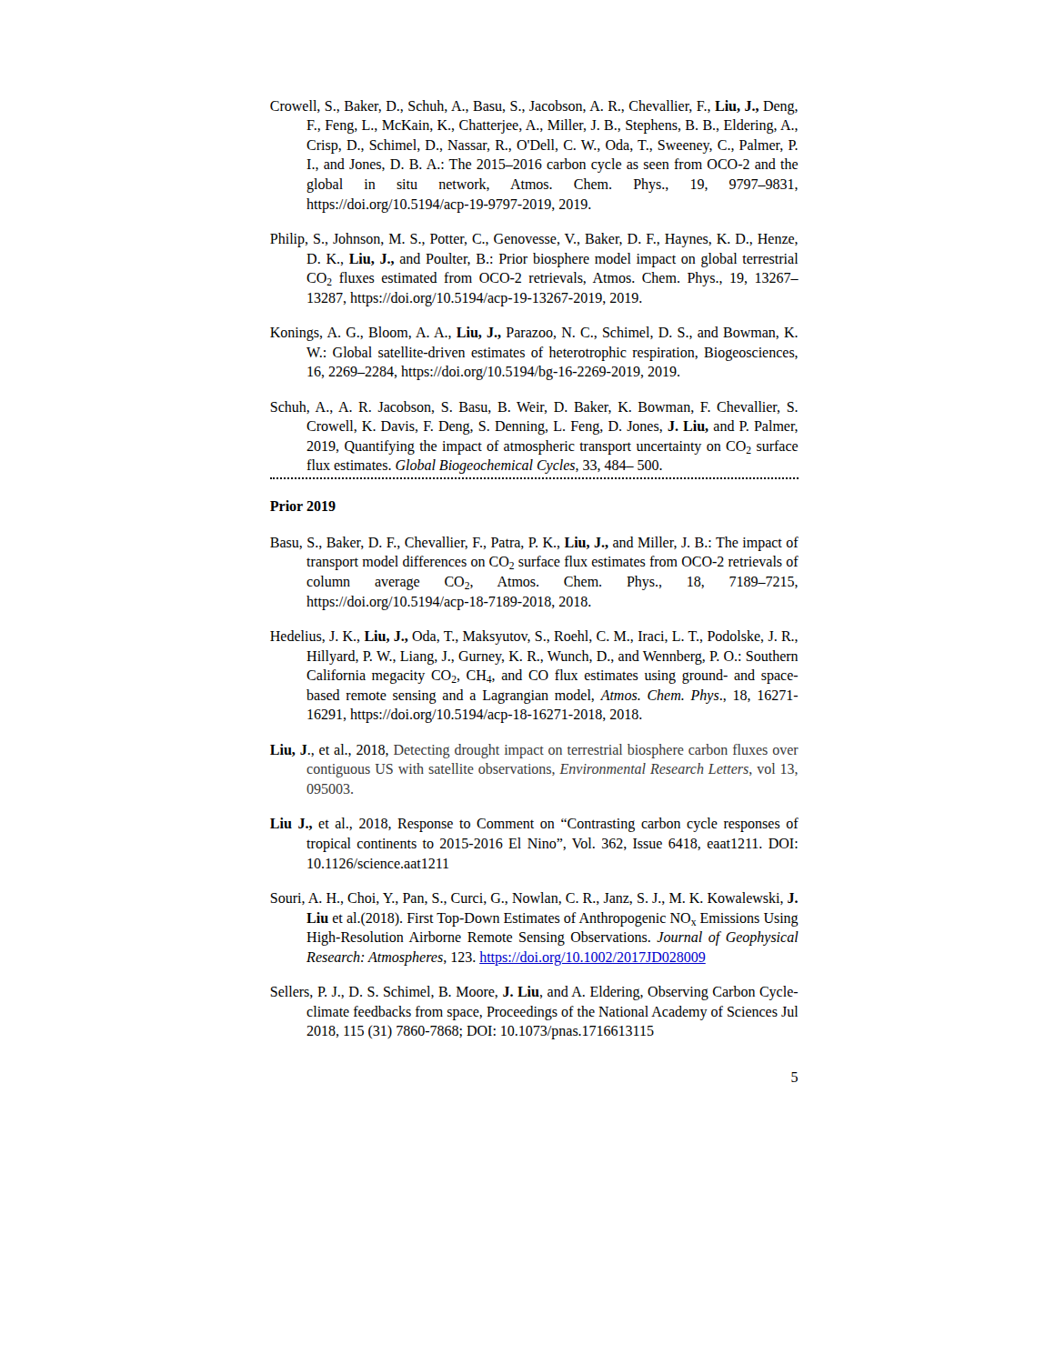Crowell, S., Baker, D., Schuh, A., Basu, S., Jacobson, A. R., Chevallier, F., Liu, J., Deng, F., Feng, L., McKain, K., Chatterjee, A., Miller, J. B., Stephens, B. B., Eldering, A., Crisp, D., Schimel, D., Nassar, R., O'Dell, C. W., Oda, T., Sweeney, C., Palmer, P. I., and Jones, D. B. A.: The 2015–2016 carbon cycle as seen from OCO-2 and the global in situ network, Atmos. Chem. Phys., 19, 9797–9831, https://doi.org/10.5194/acp-19-9797-2019, 2019.
Philip, S., Johnson, M. S., Potter, C., Genovesse, V., Baker, D. F., Haynes, K. D., Henze, D. K., Liu, J., and Poulter, B.: Prior biosphere model impact on global terrestrial CO2 fluxes estimated from OCO-2 retrievals, Atmos. Chem. Phys., 19, 13267–13287, https://doi.org/10.5194/acp-19-13267-2019, 2019.
Konings, A. G., Bloom, A. A., Liu, J., Parazoo, N. C., Schimel, D. S., and Bowman, K. W.: Global satellite-driven estimates of heterotrophic respiration, Biogeosciences, 16, 2269–2284, https://doi.org/10.5194/bg-16-2269-2019, 2019.
Schuh, A., A. R. Jacobson, S. Basu, B. Weir, D. Baker, K. Bowman, F. Chevallier, S. Crowell, K. Davis, F. Deng, S. Denning, L. Feng, D. Jones, J. Liu, and P. Palmer, 2019, Quantifying the impact of atmospheric transport uncertainty on CO2 surface flux estimates. Global Biogeochemical Cycles, 33, 484– 500.
Prior 2019
Basu, S., Baker, D. F., Chevallier, F., Patra, P. K., Liu, J., and Miller, J. B.: The impact of transport model differences on CO2 surface flux estimates from OCO-2 retrievals of column average CO2, Atmos. Chem. Phys., 18, 7189–7215, https://doi.org/10.5194/acp-18-7189-2018, 2018.
Hedelius, J. K., Liu, J., Oda, T., Maksyutov, S., Roehl, C. M., Iraci, L. T., Podolske, J. R., Hillyard, P. W., Liang, J., Gurney, K. R., Wunch, D., and Wennberg, P. O.: Southern California megacity CO2, CH4, and CO flux estimates using ground- and space-based remote sensing and a Lagrangian model, Atmos. Chem. Phys., 18, 16271-16291, https://doi.org/10.5194/acp-18-16271-2018, 2018.
Liu, J., et al., 2018, Detecting drought impact on terrestrial biosphere carbon fluxes over contiguous US with satellite observations, Environmental Research Letters, vol 13, 095003.
Liu J., et al., 2018, Response to Comment on “Contrasting carbon cycle responses of tropical continents to 2015-2016 El Nino”, Vol. 362, Issue 6418, eaat1211. DOI: 10.1126/science.aat1211
Souri, A. H., Choi, Y., Pan, S., Curci, G., Nowlan, C. R., Janz, S. J., M. K. Kowalewski, J. Liu et al.(2018). First Top-Down Estimates of Anthropogenic NOx Emissions Using High-Resolution Airborne Remote Sensing Observations. Journal of Geophysical Research: Atmospheres, 123. https://doi.org/10.1002/2017JD028009
Sellers, P. J., D. S. Schimel, B. Moore, J. Liu, and A. Eldering, Observing Carbon Cycle-climate feedbacks from space, Proceedings of the National Academy of Sciences Jul 2018, 115 (31) 7860-7868; DOI: 10.1073/pnas.1716613115
5